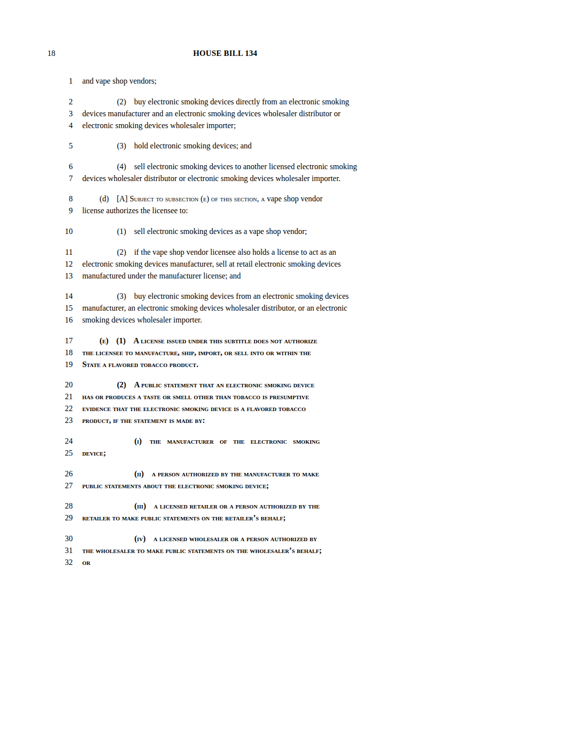18
HOUSE BILL 134
1
and vape shop vendors;
2
(2) buy electronic smoking devices directly from an electronic smoking
3
devices manufacturer and an electronic smoking devices wholesaler distributor or
4
electronic smoking devices wholesaler importer;
5
(3) hold electronic smoking devices; and
6
(4) sell electronic smoking devices to another licensed electronic smoking
7
devices wholesaler distributor or electronic smoking devices wholesaler importer.
8
(d) [A] Subject to subsection (e) of this section, a vape shop vendor
9
license authorizes the licensee to:
10
(1) sell electronic smoking devices as a vape shop vendor;
11
(2) if the vape shop vendor licensee also holds a license to act as an
12
electronic smoking devices manufacturer, sell at retail electronic smoking devices
13
manufactured under the manufacturer license; and
14
(3) buy electronic smoking devices from an electronic smoking devices
15
manufacturer, an electronic smoking devices wholesaler distributor, or an electronic
16
smoking devices wholesaler importer.
17
(e) (1) A license issued under this subtitle does not authorize
18
the licensee to manufacture, ship, import, or sell into or within the
19
State a flavored tobacco product.
20
(2) A public statement that an electronic smoking device
21
has or produces a taste or smell other than tobacco is presumptive
22
evidence that the electronic smoking device is a flavored tobacco
23
product, if the statement is made by:
24
(i) the manufacturer of the electronic smoking
25
device;
26
(ii) a person authorized by the manufacturer to make
27
public statements about the electronic smoking device;
28
(iii) a licensed retailer or a person authorized by the
29
retailer to make public statements on the retailer’s behalf;
30
(iv) a licensed wholesaler or a person authorized by
31
the wholesaler to make public statements on the wholesaler’s behalf;
32
or